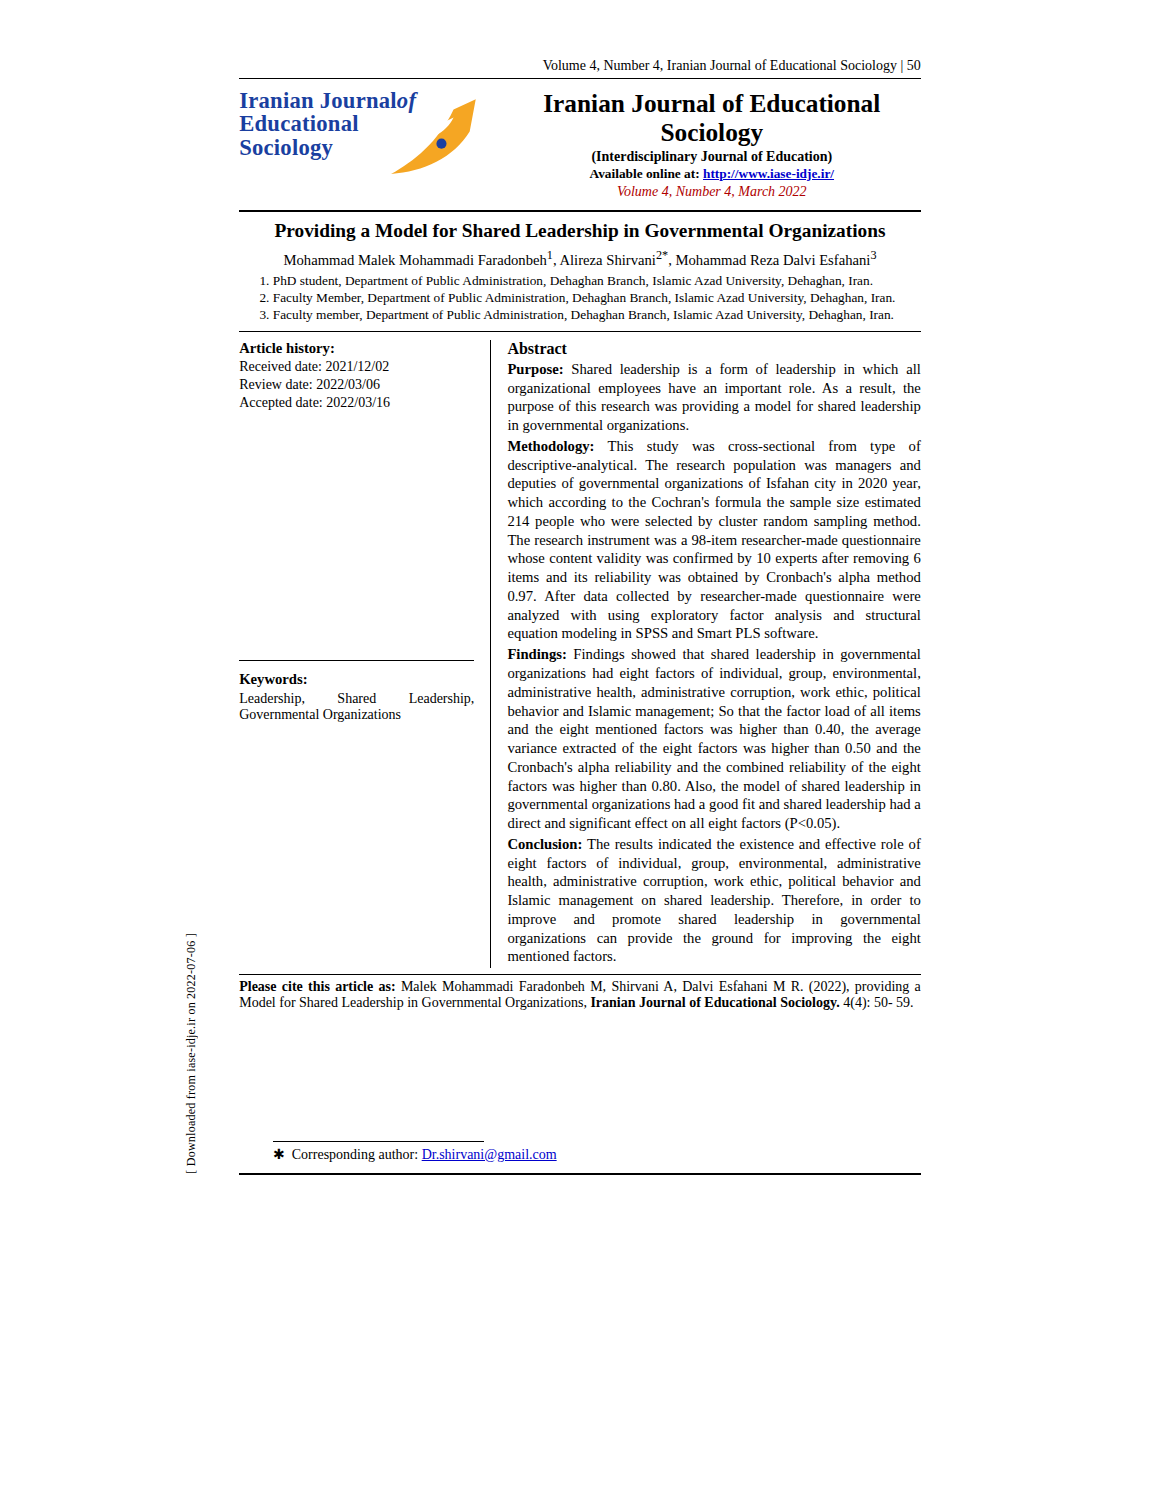[ Downloaded from iase-idje.ir on 2022-07-06 ]
Volume 4, Number 4, Iranian Journal of Educational Sociology | 50
Iranian Journal of
Educational
Sociology
Iranian Journal of Educational Sociology
(Interdisciplinary Journal of Education)
Available online at: http://www.iase-idje.ir/
Volume 4, Number 4, March 2022
Providing a Model for Shared Leadership in Governmental Organizations
Mohammad Malek Mohammadi Faradonbeh1, Alireza Shirvani2*, Mohammad Reza Dalvi Esfahani3
PhD student, Department of Public Administration, Dehaghan Branch, Islamic Azad University, Dehaghan, Iran.
Faculty Member, Department of Public Administration, Dehaghan Branch, Islamic Azad University, Dehaghan, Iran.
Faculty member, Department of Public Administration, Dehaghan Branch, Islamic Azad University, Dehaghan, Iran.
Article history:
Received date: 2021/12/02
Review date: 2022/03/06
Accepted date: 2022/03/16
Keywords:
Leadership, Shared Leadership, Governmental Organizations
Abstract
Purpose: Shared leadership is a form of leadership in which all organizational employees have an important role. As a result, the purpose of this research was providing a model for shared leadership in governmental organizations.
Methodology: This study was cross-sectional from type of descriptive-analytical. The research population was managers and deputies of governmental organizations of Isfahan city in 2020 year, which according to the Cochran's formula the sample size estimated 214 people who were selected by cluster random sampling method. The research instrument was a 98-item researcher-made questionnaire whose content validity was confirmed by 10 experts after removing 6 items and its reliability was obtained by Cronbach's alpha method 0.97. After data collected by researcher-made questionnaire were analyzed with using exploratory factor analysis and structural equation modeling in SPSS and Smart PLS software.
Findings: Findings showed that shared leadership in governmental organizations had eight factors of individual, group, environmental, administrative health, administrative corruption, work ethic, political behavior and Islamic management; So that the factor load of all items and the eight mentioned factors was higher than 0.40, the average variance extracted of the eight factors was higher than 0.50 and the Cronbach's alpha reliability and the combined reliability of the eight factors was higher than 0.80. Also, the model of shared leadership in governmental organizations had a good fit and shared leadership had a direct and significant effect on all eight factors (P<0.05).
Conclusion: The results indicated the existence and effective role of eight factors of individual, group, environmental, administrative health, administrative corruption, work ethic, political behavior and Islamic management on shared leadership. Therefore, in order to improve and promote shared leadership in governmental organizations can provide the ground for improving the eight mentioned factors.
Please cite this article as: Malek Mohammadi Faradonbeh M, Shirvani A, Dalvi Esfahani M R. (2022), providing a Model for Shared Leadership in Governmental Organizations, Iranian Journal of Educational Sociology. 4(4): 50- 59.
✱ Corresponding author: Dr.shirvani@gmail.com